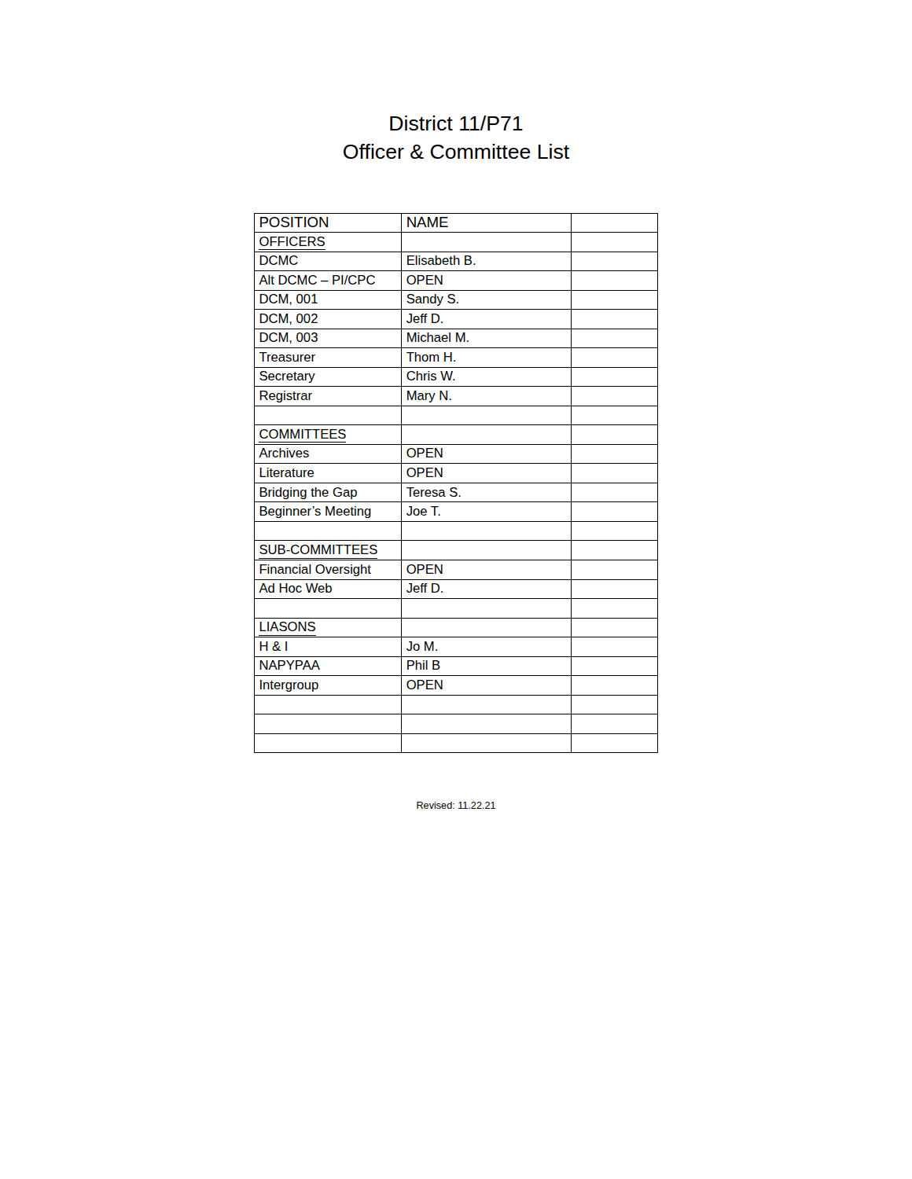District 11/P71
Officer & Committee List
| POSITION | NAME | |
| OFFICERS | | |
| DCMC | Elisabeth B. | |
| Alt DCMC – PI/CPC | OPEN | |
| DCM, 001 | Sandy S. | |
| DCM, 002 | Jeff D. | |
| DCM, 003 | Michael M. | |
| Treasurer | Thom H. | |
| Secretary | Chris W. | |
| Registrar | Mary N. | |
| COMMITTEES | | |
| Archives | OPEN | |
| Literature | OPEN | |
| Bridging the Gap | Teresa S. | |
| Beginner’s Meeting | Joe T. | |
| SUB-COMMITTEES | | |
| Financial Oversight | OPEN | |
| Ad Hoc Web | Jeff D. | |
| LIASONS | | |
| H & I | Jo M. | |
| NAPYPAA | Phil B | |
| Intergroup | OPEN | |
Revised: 11.22.21